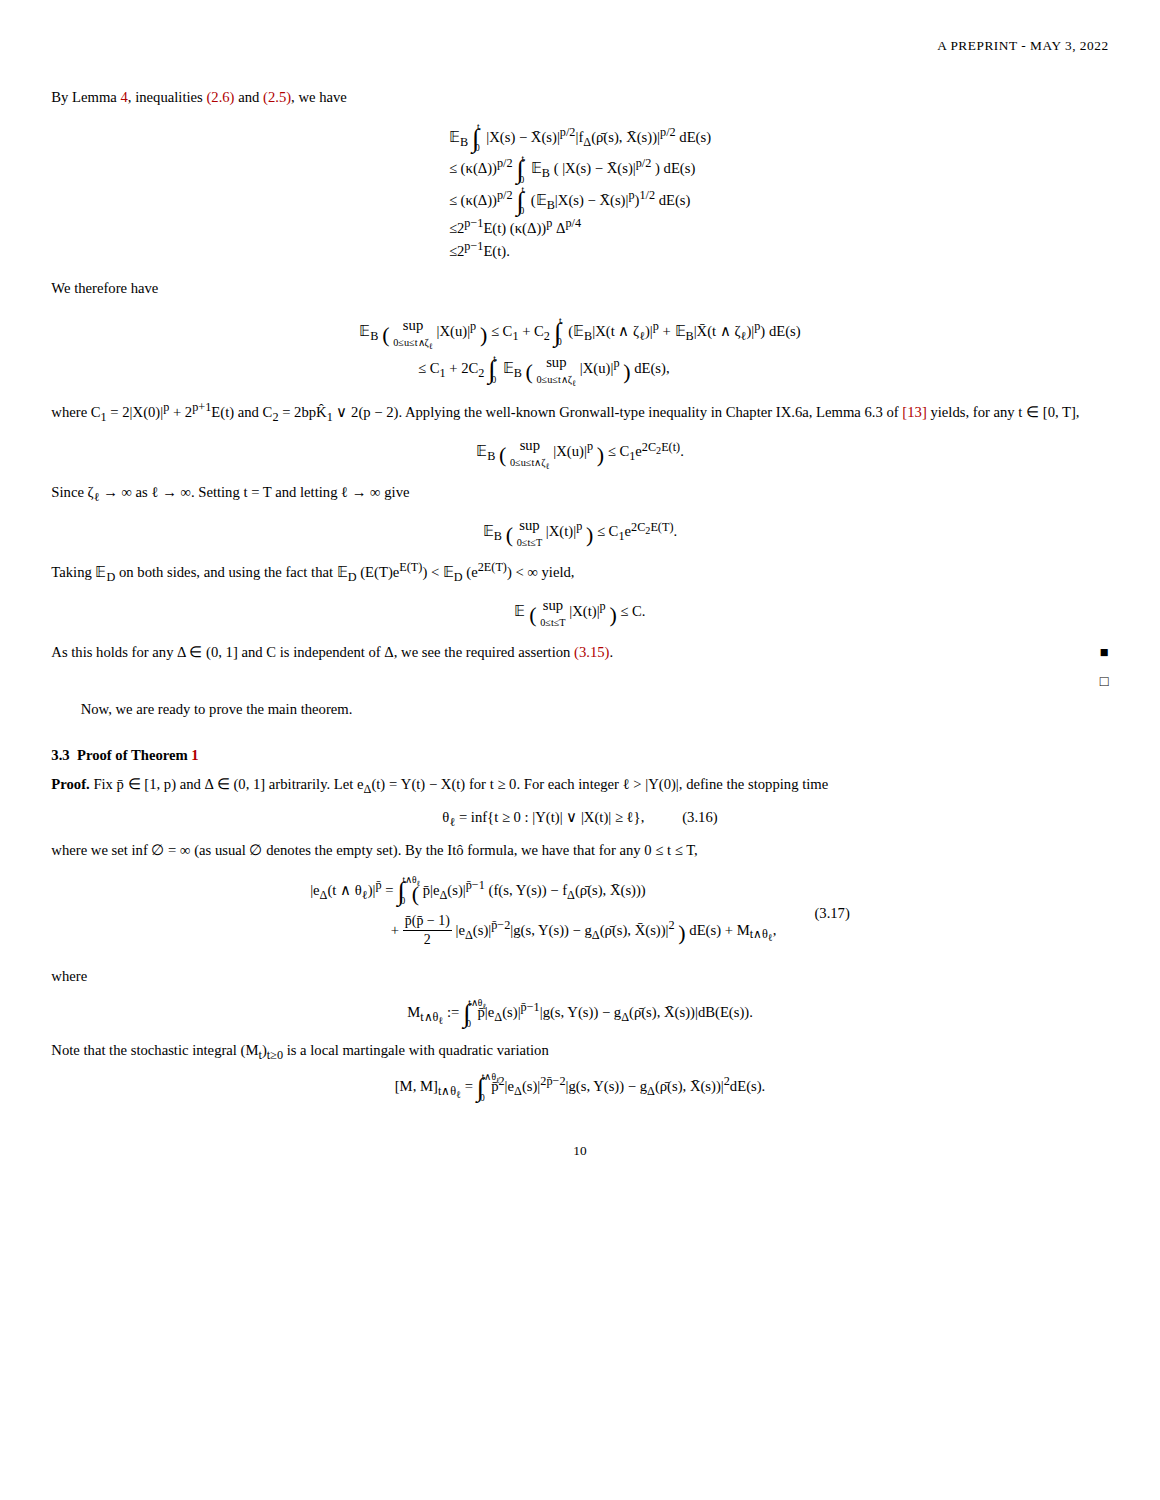A PREPRINT - MAY 3, 2022
By Lemma 4, inequalities (2.6) and (2.5), we have
𝔼B ∫t 0 |X(s) − X̄(s)|p/2|fΔ(ρ̄(s), X̄(s))|p/2 dE(s)
≤ (κ(Δ))p/2 ∫t 0 𝔼B ( |X(s) − X̄(s)|p/2 ) dE(s)
≤ (κ(Δ))p/2 ∫t 0 (𝔼B|X(s) − X̄(s)|p)1/2 dE(s)
≤2p−1E(t) (κ(Δ))p Δp/4
≤2p−1E(t).
We therefore have
𝔼B ( sup 0≤u≤t∧ζℓ |X(u)|p ) ≤ C1 + C2 ∫t 0 (𝔼B|X(t ∧ ζℓ)|p + 𝔼B|X̄(t ∧ ζℓ)|p) dE(s)
≤ C1 + 2C2 ∫t 0 𝔼B ( sup 0≤u≤t∧ζℓ |X(u)|p ) dE(s),
where C1 = 2|X(0)|p + 2p+1E(t) and C2 = 2bpK̂1 ∨ 2(p − 2). Applying the well-known Gronwall-type inequality in Chapter IX.6a, Lemma 6.3 of [13] yields, for any t ∈ [0, T],
𝔼B ( sup 0≤u≤t∧ζℓ |X(u)|p ) ≤ C1e2C2E(t).
Since ζℓ → ∞ as ℓ → ∞. Setting t = T and letting ℓ → ∞ give
𝔼B ( sup 0≤t≤T |X(t)|p ) ≤ C1e2C2E(T).
Taking 𝔼D on both sides, and using the fact that 𝔼D (E(T)eE(T)) < 𝔼D (e2E(T)) < ∞ yield,
𝔼 ( sup 0≤t≤T |X(t)|p ) ≤ C.
As this holds for any Δ ∈ (0, 1] and C is independent of Δ, we see the required assertion (3.15). ■
□
Now, we are ready to prove the main theorem.
3.3 Proof of Theorem 1
Proof. Fix p̄ ∈ [1, p) and Δ ∈ (0, 1] arbitrarily. Let eΔ(t) = Y(t) − X(t) for t ≥ 0. For each integer ℓ > |Y(0)|, define the stopping time
θℓ = inf{t ≥ 0 : |Y(t)| ∨ |X(t)| ≥ ℓ}, (3.16)
where we set inf ∅ = ∞ (as usual ∅ denotes the empty set). By the Itô formula, we have that for any 0 ≤ t ≤ T,
|eΔ(t ∧ θℓ)|p̄ = ∫t∧θℓ 0 ( p̄|eΔ(s)|p̄−1 (f(s, Y(s)) − fΔ(ρ̄(s), X̄(s)))
+ p̄(p̄ − 1) 2 |eΔ(s)|p̄−2|g(s, Y(s)) − gΔ(ρ̄(s), X̄(s))|2 ) dE(s) + Mt∧θℓ,
(3.17)
where
Mt∧θℓ := ∫t∧θℓ 0 p̄|eΔ(s)|p̄−1|g(s, Y(s)) − gΔ(ρ̄(s), X̄(s))|dB(E(s)).
Note that the stochastic integral (Mt)t≥0 is a local martingale with quadratic variation
[M, M]t∧θℓ = ∫t∧θℓ 0 p̄2|eΔ(s)|2p̄−2|g(s, Y(s)) − gΔ(ρ̄(s), X̄(s))|2dE(s).
10